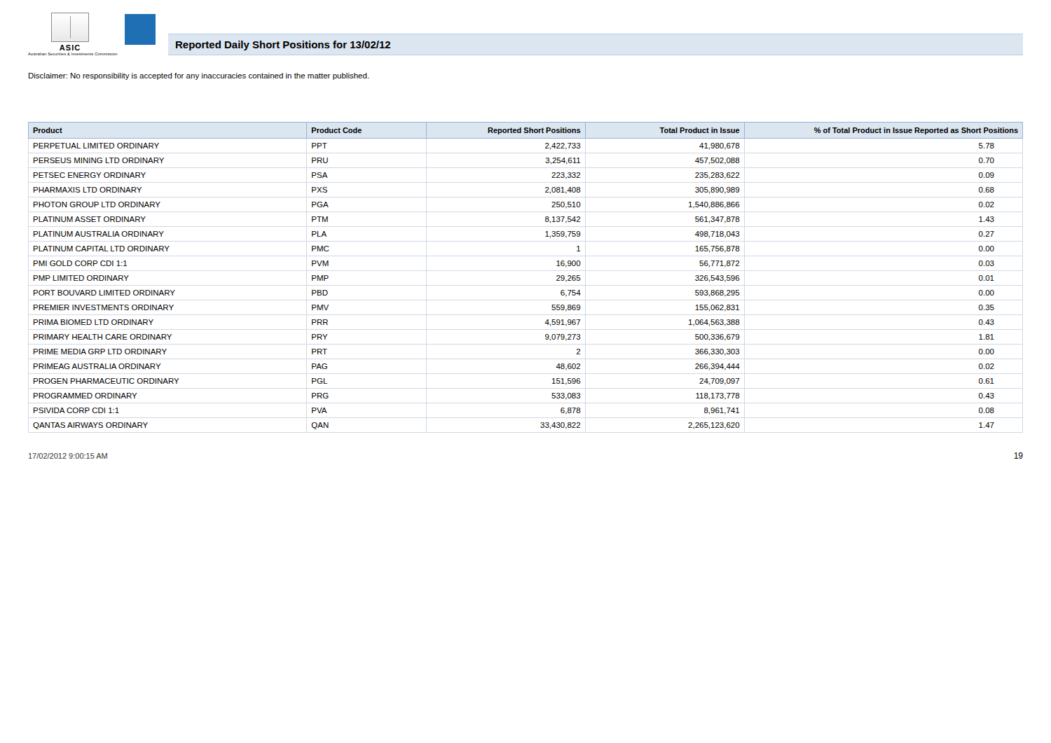ASIC
Australian Securities & Investments Commission
Reported Daily Short Positions for 13/02/12
Disclaimer: No responsibility is accepted for any inaccuracies contained in the matter published.
| Product | Product Code | Reported Short Positions | Total Product in Issue | % of Total Product in Issue Reported as Short Positions |
| --- | --- | --- | --- | --- |
| PERPETUAL LIMITED ORDINARY | PPT | 2,422,733 | 41,980,678 | 5.78 |
| PERSEUS MINING LTD ORDINARY | PRU | 3,254,611 | 457,502,088 | 0.70 |
| PETSEC ENERGY ORDINARY | PSA | 223,332 | 235,283,622 | 0.09 |
| PHARMAXIS LTD ORDINARY | PXS | 2,081,408 | 305,890,989 | 0.68 |
| PHOTON GROUP LTD ORDINARY | PGA | 250,510 | 1,540,886,866 | 0.02 |
| PLATINUM ASSET ORDINARY | PTM | 8,137,542 | 561,347,878 | 1.43 |
| PLATINUM AUSTRALIA ORDINARY | PLA | 1,359,759 | 498,718,043 | 0.27 |
| PLATINUM CAPITAL LTD ORDINARY | PMC | 1 | 165,756,878 | 0.00 |
| PMI GOLD CORP CDI 1:1 | PVM | 16,900 | 56,771,872 | 0.03 |
| PMP LIMITED ORDINARY | PMP | 29,265 | 326,543,596 | 0.01 |
| PORT BOUVARD LIMITED ORDINARY | PBD | 6,754 | 593,868,295 | 0.00 |
| PREMIER INVESTMENTS ORDINARY | PMV | 559,869 | 155,062,831 | 0.35 |
| PRIMA BIOMED LTD ORDINARY | PRR | 4,591,967 | 1,064,563,388 | 0.43 |
| PRIMARY HEALTH CARE ORDINARY | PRY | 9,079,273 | 500,336,679 | 1.81 |
| PRIME MEDIA GRP LTD ORDINARY | PRT | 2 | 366,330,303 | 0.00 |
| PRIMEAG AUSTRALIA ORDINARY | PAG | 48,602 | 266,394,444 | 0.02 |
| PROGEN PHARMACEUTIC ORDINARY | PGL | 151,596 | 24,709,097 | 0.61 |
| PROGRAMMED ORDINARY | PRG | 533,083 | 118,173,778 | 0.43 |
| PSIVIDA CORP CDI 1:1 | PVA | 6,878 | 8,961,741 | 0.08 |
| QANTAS AIRWAYS ORDINARY | QAN | 33,430,822 | 2,265,123,620 | 1.47 |
17/02/2012 9:00:15 AM
19